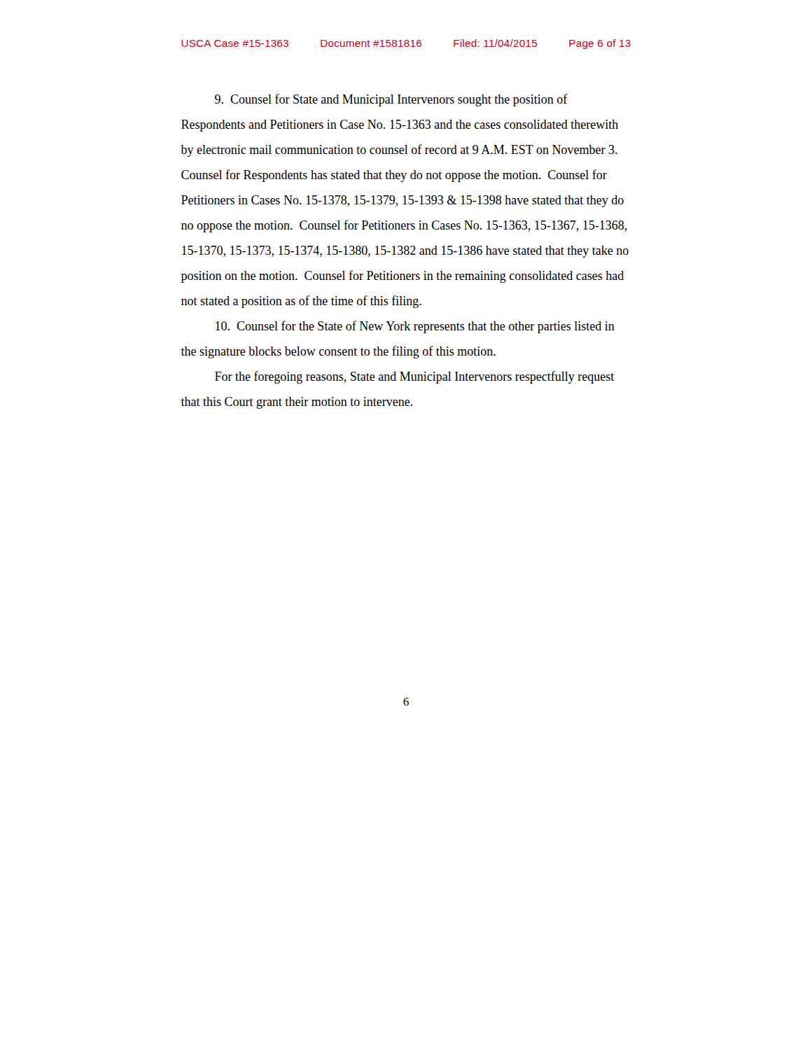USCA Case #15-1363 Document #1581816 Filed: 11/04/2015 Page 6 of 13
9. Counsel for State and Municipal Intervenors sought the position of Respondents and Petitioners in Case No. 15-1363 and the cases consolidated therewith by electronic mail communication to counsel of record at 9 A.M. EST on November 3. Counsel for Respondents has stated that they do not oppose the motion. Counsel for Petitioners in Cases No. 15-1378, 15-1379, 15-1393 & 15-1398 have stated that they do no oppose the motion. Counsel for Petitioners in Cases No. 15-1363, 15-1367, 15-1368, 15-1370, 15-1373, 15-1374, 15-1380, 15-1382 and 15-1386 have stated that they take no position on the motion. Counsel for Petitioners in the remaining consolidated cases had not stated a position as of the time of this filing.
10. Counsel for the State of New York represents that the other parties listed in the signature blocks below consent to the filing of this motion.
For the foregoing reasons, State and Municipal Intervenors respectfully request that this Court grant their motion to intervene.
6